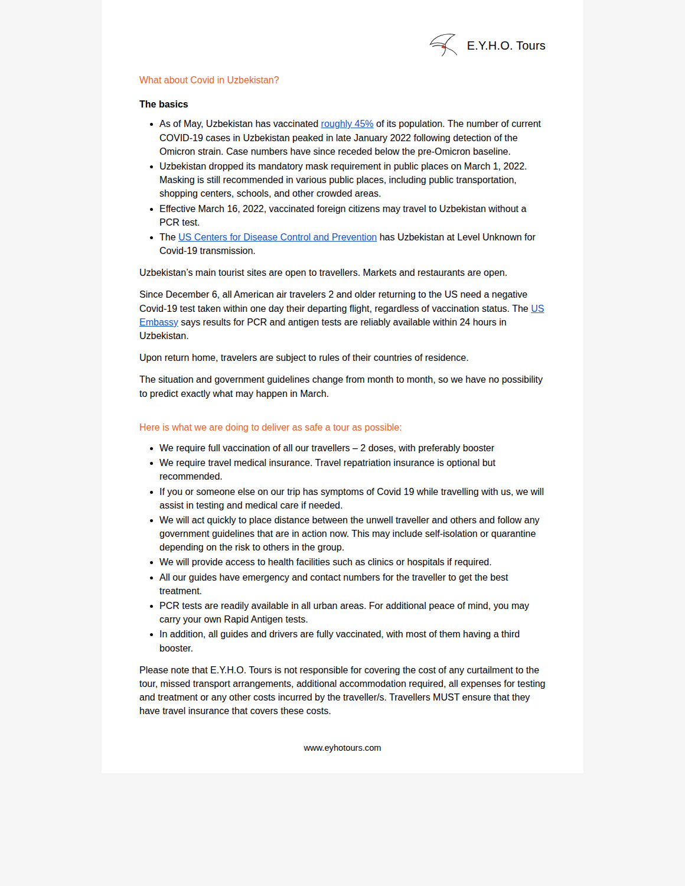E.Y.H.O. Tours
What about Covid in Uzbekistan?
The basics
As of May, Uzbekistan has vaccinated roughly 45% of its population. The number of current COVID-19 cases in Uzbekistan peaked in late January 2022 following detection of the Omicron strain. Case numbers have since receded below the pre-Omicron baseline.
Uzbekistan dropped its mandatory mask requirement in public places on March 1, 2022. Masking is still recommended in various public places, including public transportation, shopping centers, schools, and other crowded areas.
Effective March 16, 2022, vaccinated foreign citizens may travel to Uzbekistan without a PCR test.
The US Centers for Disease Control and Prevention has Uzbekistan at Level Unknown for Covid-19 transmission.
Uzbekistan’s main tourist sites are open to travellers. Markets and restaurants are open.
Since December 6, all American air travelers 2 and older returning to the US need a negative Covid-19 test taken within one day their departing flight, regardless of vaccination status. The US Embassy says results for PCR and antigen tests are reliably available within 24 hours in Uzbekistan.
Upon return home, travelers are subject to rules of their countries of residence.
The situation and government guidelines change from month to month, so we have no possibility to predict exactly what may happen in March.
Here is what we are doing to deliver as safe a tour as possible:
We require full vaccination of all our travellers – 2 doses, with preferably booster
We require travel medical insurance. Travel repatriation insurance is optional but recommended.
If you or someone else on our trip has symptoms of Covid 19 while travelling with us, we will assist in testing and medical care if needed.
We will act quickly to place distance between the unwell traveller and others and follow any government guidelines that are in action now. This may include self-isolation or quarantine depending on the risk to others in the group.
We will provide access to health facilities such as clinics or hospitals if required.
All our guides have emergency and contact numbers for the traveller to get the best treatment.
PCR tests are readily available in all urban areas. For additional peace of mind, you may carry your own Rapid Antigen tests.
In addition, all guides and drivers are fully vaccinated, with most of them having a third booster.
Please note that E.Y.H.O. Tours is not responsible for covering the cost of any curtailment to the tour, missed transport arrangements, additional accommodation required, all expenses for testing and treatment or any other costs incurred by the traveller/s. Travellers MUST ensure that they have travel insurance that covers these costs.
www.eyhotours.com